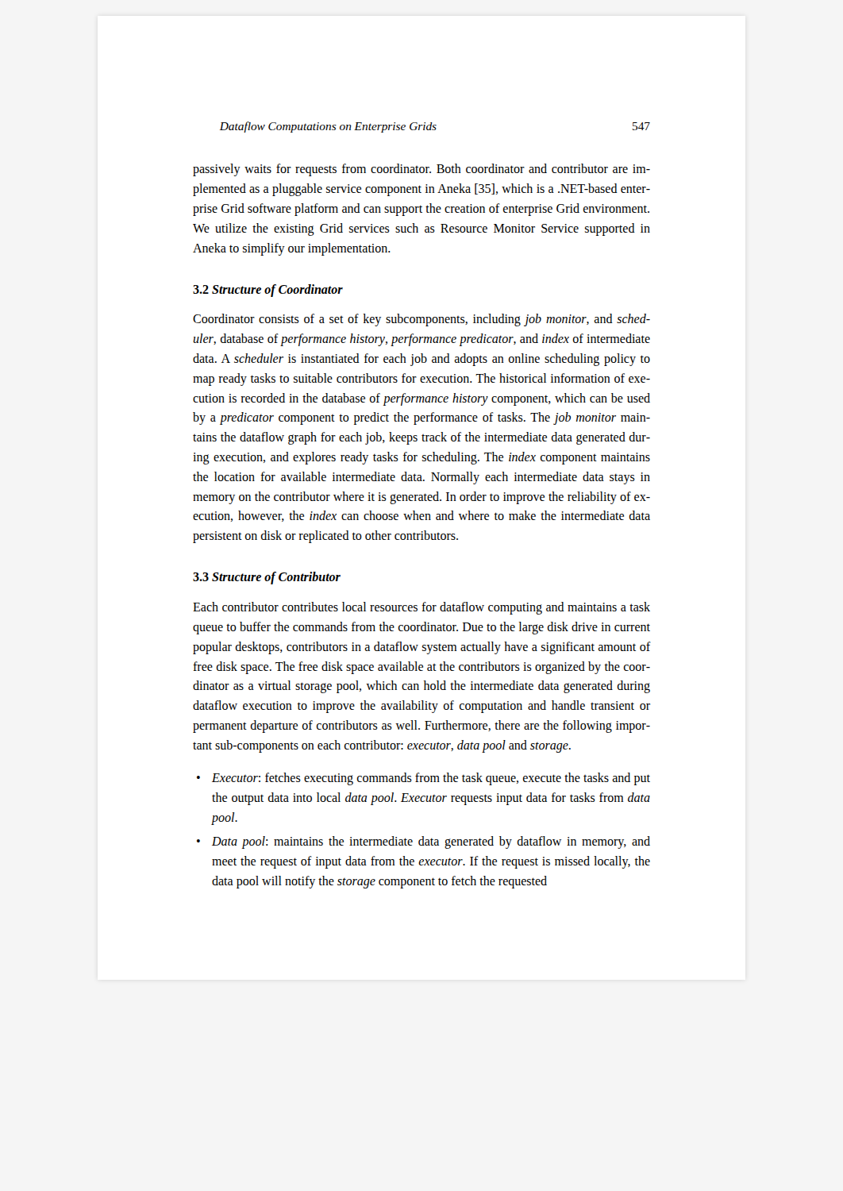Dataflow Computations on Enterprise Grids 547
passively waits for requests from coordinator. Both coordinator and contributor are implemented as a pluggable service component in Aneka [35], which is a .NET-based enterprise Grid software platform and can support the creation of enterprise Grid environment. We utilize the existing Grid services such as Resource Monitor Service supported in Aneka to simplify our implementation.
3.2 Structure of Coordinator
Coordinator consists of a set of key subcomponents, including job monitor, and scheduler, database of performance history, performance predicator, and index of intermediate data. A scheduler is instantiated for each job and adopts an online scheduling policy to map ready tasks to suitable contributors for execution. The historical information of execution is recorded in the database of performance history component, which can be used by a predicator component to predict the performance of tasks. The job monitor maintains the dataflow graph for each job, keeps track of the intermediate data generated during execution, and explores ready tasks for scheduling. The index component maintains the location for available intermediate data. Normally each intermediate data stays in memory on the contributor where it is generated. In order to improve the reliability of execution, however, the index can choose when and where to make the intermediate data persistent on disk or replicated to other contributors.
3.3 Structure of Contributor
Each contributor contributes local resources for dataflow computing and maintains a task queue to buffer the commands from the coordinator. Due to the large disk drive in current popular desktops, contributors in a dataflow system actually have a significant amount of free disk space. The free disk space available at the contributors is organized by the coordinator as a virtual storage pool, which can hold the intermediate data generated during dataflow execution to improve the availability of computation and handle transient or permanent departure of contributors as well. Furthermore, there are the following important sub-components on each contributor: executor, data pool and storage.
Executor: fetches executing commands from the task queue, execute the tasks and put the output data into local data pool. Executor requests input data for tasks from data pool.
Data pool: maintains the intermediate data generated by dataflow in memory, and meet the request of input data from the executor. If the request is missed locally, the data pool will notify the storage component to fetch the requested